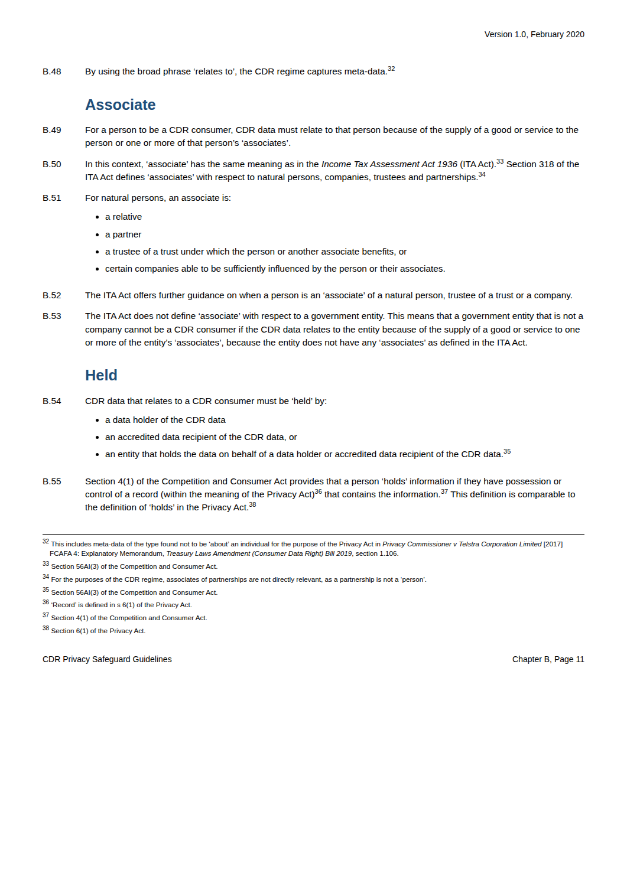Version 1.0, February 2020
B.48
By using the broad phrase ‘relates to’, the CDR regime captures meta-data.32
Associate
B.49
For a person to be a CDR consumer, CDR data must relate to that person because of the supply of a good or service to the person or one or more of that person’s ‘associates’.
B.50
In this context, ‘associate’ has the same meaning as in the Income Tax Assessment Act 1936 (ITA Act).33 Section 318 of the ITA Act defines ‘associates’ with respect to natural persons, companies, trustees and partnerships.34
B.51
For natural persons, an associate is:
a relative
a partner
a trustee of a trust under which the person or another associate benefits, or
certain companies able to be sufficiently influenced by the person or their associates.
B.52
The ITA Act offers further guidance on when a person is an ‘associate’ of a natural person, trustee of a trust or a company.
B.53
The ITA Act does not define ‘associate’ with respect to a government entity. This means that a government entity that is not a company cannot be a CDR consumer if the CDR data relates to the entity because of the supply of a good or service to one or more of the entity’s ‘associates’, because the entity does not have any ‘associates’ as defined in the ITA Act.
Held
B.54
CDR data that relates to a CDR consumer must be ‘held’ by:
a data holder of the CDR data
an accredited data recipient of the CDR data, or
an entity that holds the data on behalf of a data holder or accredited data recipient of the CDR data.35
B.55
Section 4(1) of the Competition and Consumer Act provides that a person ‘holds’ information if they have possession or control of a record (within the meaning of the Privacy Act)36 that contains the information.37 This definition is comparable to the definition of ‘holds’ in the Privacy Act.38
32 This includes meta-data of the type found not to be ‘about’ an individual for the purpose of the Privacy Act in Privacy Commissioner v Telstra Corporation Limited [2017] FCAFA 4: Explanatory Memorandum, Treasury Laws Amendment (Consumer Data Right) Bill 2019, section 1.106.
33 Section 56AI(3) of the Competition and Consumer Act.
34 For the purposes of the CDR regime, associates of partnerships are not directly relevant, as a partnership is not a ‘person’.
35 Section 56AI(3) of the Competition and Consumer Act.
36 ‘Record’ is defined in s 6(1) of the Privacy Act.
37 Section 4(1) of the Competition and Consumer Act.
38 Section 6(1) of the Privacy Act.
CDR Privacy Safeguard Guidelines Chapter B, Page 11